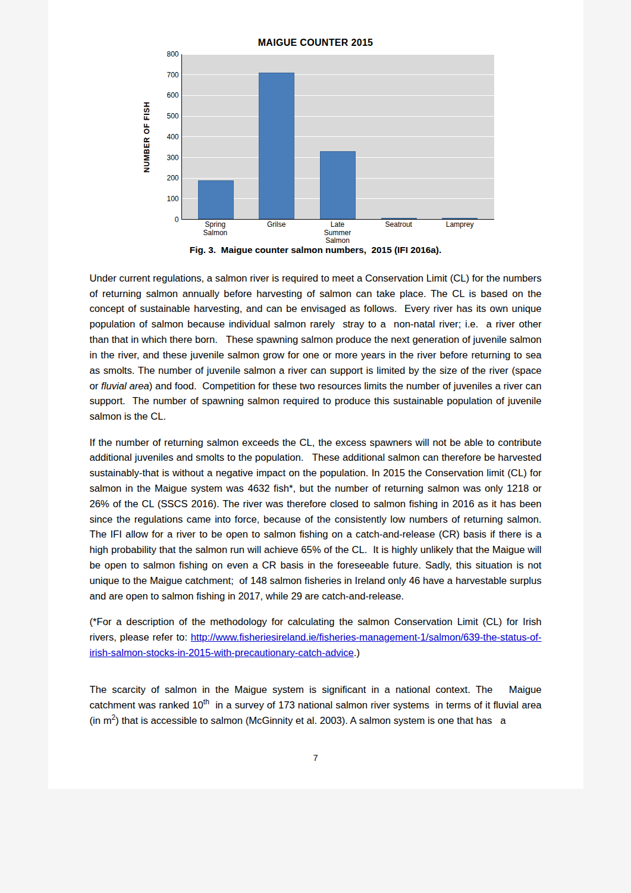MAIGUE COUNTER 2015
NUMBER OF FISH
800 700 600 500 400 300 200 100 0
Spring Salmon
Grilse
Late Summer
Salmon
Seatrout
Lamprey
Fig. 3. Maigue counter salmon numbers, 2015 (IFI 2016a).
Under current regulations, a salmon river is required to meet a Conservation Limit (CL) for the numbers of returning salmon annually before harvesting of salmon can take place. The CL is based on the concept of sustainable harvesting, and can be envisaged as follows. Every river has its own unique population of salmon because individual salmon rarely stray to a non-natal river; i.e. a river other than that in which there born. These spawning salmon produce the next generation of juvenile salmon in the river, and these juvenile salmon grow for one or more years in the river before returning to sea as smolts. The number of juvenile salmon a river can support is limited by the size of the river (space or fluvial area) and food. Competition for these two resources limits the number of juveniles a river can support. The number of spawning salmon required to produce this sustainable population of juvenile salmon is the CL.
If the number of returning salmon exceeds the CL, the excess spawners will not be able to contribute additional juveniles and smolts to the population. These additional salmon can therefore be harvested sustainably-that is without a negative impact on the population. In 2015 the Conservation limit (CL) for salmon in the Maigue system was 4632 fish*, but the number of returning salmon was only 1218 or 26% of the CL (SSCS 2016). The river was therefore closed to salmon fishing in 2016 as it has been since the regulations came into force, because of the consistently low numbers of returning salmon. The IFI allow for a river to be open to salmon fishing on a catch-and-release (CR) basis if there is a high probability that the salmon run will achieve 65% of the CL. It is highly unlikely that the Maigue will be open to salmon fishing on even a CR basis in the foreseeable future. Sadly, this situation is not unique to the Maigue catchment; of 148 salmon fisheries in Ireland only 46 have a harvestable surplus and are open to salmon fishing in 2017, while 29 are catch-and-release.
(*For a description of the methodology for calculating the salmon Conservation Limit (CL) for Irish rivers, please refer to: http://www.fisheriesireland.ie/fisheries-management-1/salmon/639-the-status-of-irish-salmon-stocks-in-2015-with-precautionary-catch-advice.)
The scarcity of salmon in the Maigue system is significant in a national context. The Maigue catchment was ranked 10th in a survey of 173 national salmon river systems in terms of it fluvial area (in m2) that is accessible to salmon (McGinnity et al. 2003). A salmon system is one that has a
7